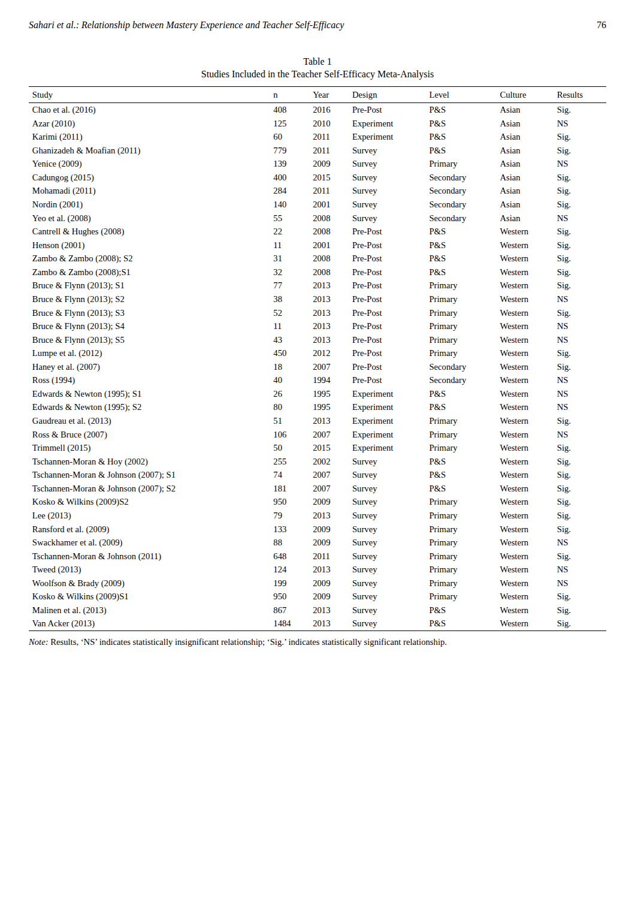Sahari et al.: Relationship between Mastery Experience and Teacher Self-Efficacy 76
Table 1 Studies Included in the Teacher Self-Efficacy Meta-Analysis
| Study | n | Year | Design | Level | Culture | Results |
| --- | --- | --- | --- | --- | --- | --- |
| Chao et al. (2016) | 408 | 2016 | Pre-Post | P&S | Asian | Sig. |
| Azar (2010) | 125 | 2010 | Experiment | P&S | Asian | NS |
| Karimi (2011) | 60 | 2011 | Experiment | P&S | Asian | Sig. |
| Ghanizadeh & Moafian (2011) | 779 | 2011 | Survey | P&S | Asian | Sig. |
| Yenice (2009) | 139 | 2009 | Survey | Primary | Asian | NS |
| Cadungog (2015) | 400 | 2015 | Survey | Secondary | Asian | Sig. |
| Mohamadi (2011) | 284 | 2011 | Survey | Secondary | Asian | Sig. |
| Nordin (2001) | 140 | 2001 | Survey | Secondary | Asian | Sig. |
| Yeo et al. (2008) | 55 | 2008 | Survey | Secondary | Asian | NS |
| Cantrell & Hughes (2008) | 22 | 2008 | Pre-Post | P&S | Western | Sig. |
| Henson (2001) | 11 | 2001 | Pre-Post | P&S | Western | Sig. |
| Zambo & Zambo (2008); S2 | 31 | 2008 | Pre-Post | P&S | Western | Sig. |
| Zambo & Zambo (2008);S1 | 32 | 2008 | Pre-Post | P&S | Western | Sig. |
| Bruce & Flynn (2013); S1 | 77 | 2013 | Pre-Post | Primary | Western | Sig. |
| Bruce & Flynn (2013); S2 | 38 | 2013 | Pre-Post | Primary | Western | NS |
| Bruce & Flynn (2013); S3 | 52 | 2013 | Pre-Post | Primary | Western | Sig. |
| Bruce & Flynn (2013); S4 | 11 | 2013 | Pre-Post | Primary | Western | NS |
| Bruce & Flynn (2013); S5 | 43 | 2013 | Pre-Post | Primary | Western | NS |
| Lumpe et al. (2012) | 450 | 2012 | Pre-Post | Primary | Western | Sig. |
| Haney et al. (2007) | 18 | 2007 | Pre-Post | Secondary | Western | Sig. |
| Ross (1994) | 40 | 1994 | Pre-Post | Secondary | Western | NS |
| Edwards & Newton (1995); S1 | 26 | 1995 | Experiment | P&S | Western | NS |
| Edwards & Newton (1995); S2 | 80 | 1995 | Experiment | P&S | Western | NS |
| Gaudreau et al. (2013) | 51 | 2013 | Experiment | Primary | Western | Sig. |
| Ross & Bruce (2007) | 106 | 2007 | Experiment | Primary | Western | NS |
| Trimmell (2015) | 50 | 2015 | Experiment | Primary | Western | Sig. |
| Tschannen-Moran & Hoy (2002) | 255 | 2002 | Survey | P&S | Western | Sig. |
| Tschannen-Moran & Johnson (2007); S1 | 74 | 2007 | Survey | P&S | Western | Sig. |
| Tschannen-Moran & Johnson (2007); S2 | 181 | 2007 | Survey | P&S | Western | Sig. |
| Kosko & Wilkins (2009)S2 | 950 | 2009 | Survey | Primary | Western | Sig. |
| Lee (2013) | 79 | 2013 | Survey | Primary | Western | Sig. |
| Ransford et al. (2009) | 133 | 2009 | Survey | Primary | Western | Sig. |
| Swackhamer et al. (2009) | 88 | 2009 | Survey | Primary | Western | NS |
| Tschannen-Moran & Johnson (2011) | 648 | 2011 | Survey | Primary | Western | Sig. |
| Tweed (2013) | 124 | 2013 | Survey | Primary | Western | NS |
| Woolfson & Brady (2009) | 199 | 2009 | Survey | Primary | Western | NS |
| Kosko & Wilkins (2009)S1 | 950 | 2009 | Survey | Primary | Western | Sig. |
| Malinen et al. (2013) | 867 | 2013 | Survey | P&S | Western | Sig. |
| Van Acker (2013) | 1484 | 2013 | Survey | P&S | Western | Sig. |
Note: Results, ‘NS’ indicates statistically insignificant relationship; ‘Sig.’ indicates statistically significant relationship.